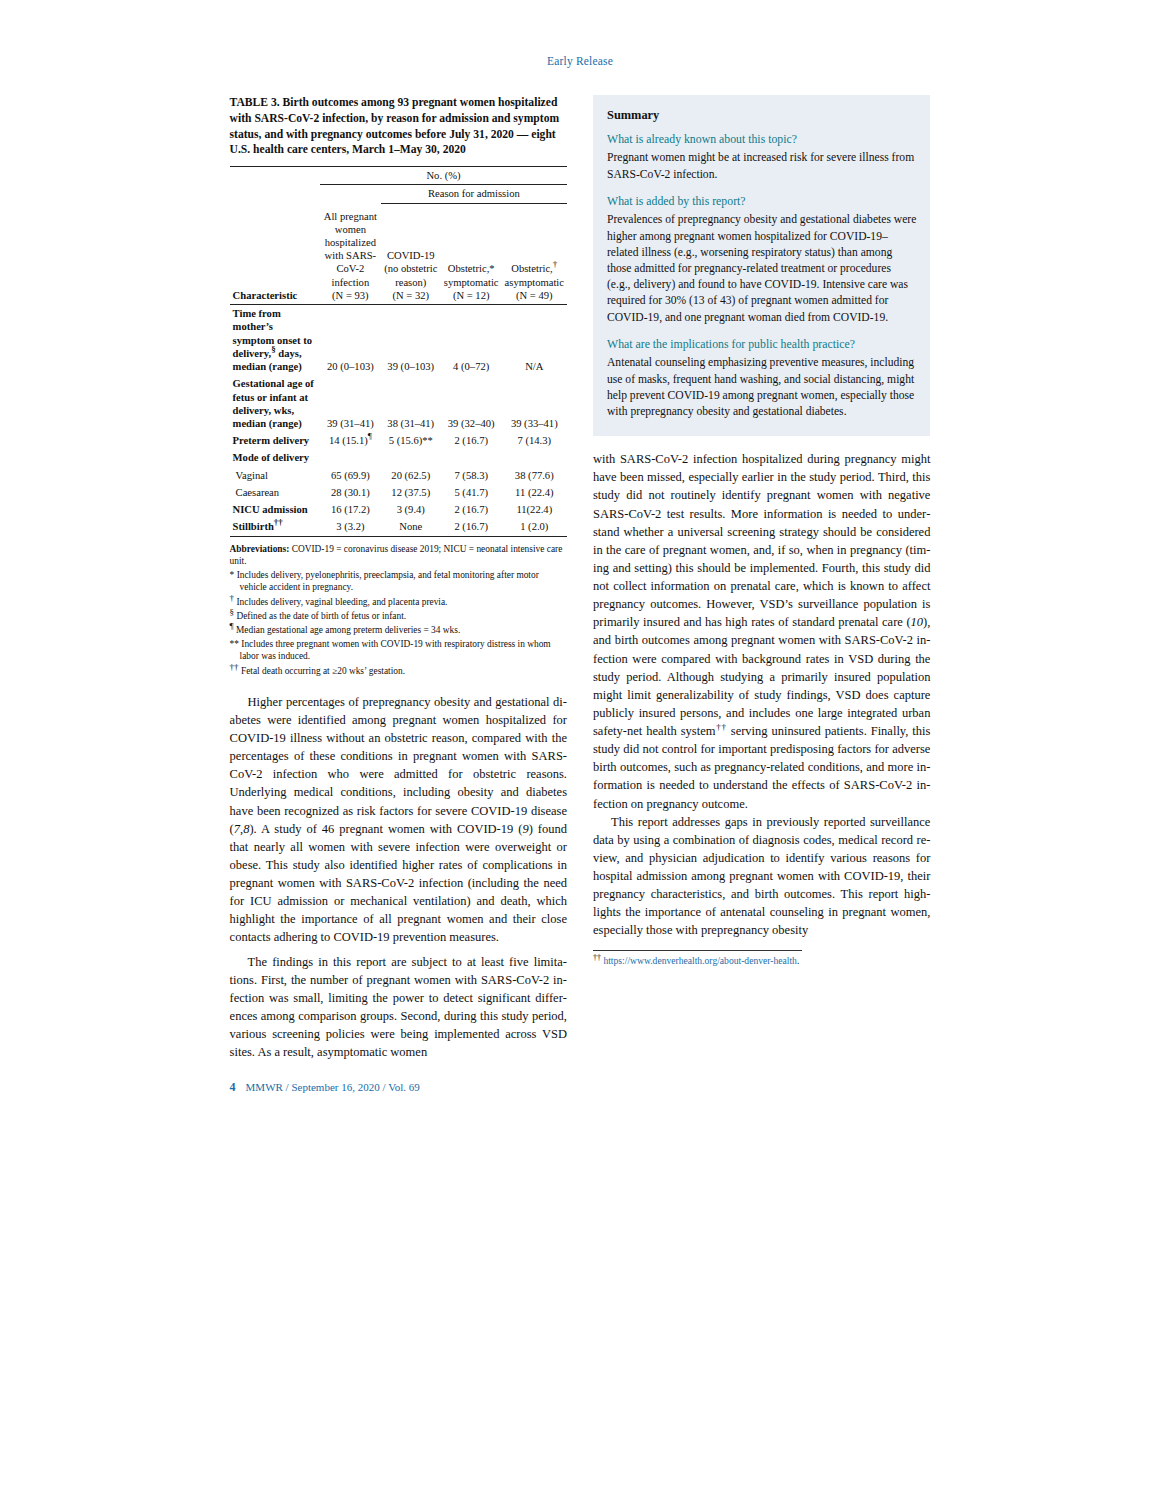Early Release
TABLE 3. Birth outcomes among 93 pregnant women hospitalized with SARS-CoV-2 infection, by reason for admission and symptom status, and with pregnancy outcomes before July 31, 2020 — eight U.S. health care centers, March 1–May 30, 2020
| | No. (%) |
| --- | --- |
| | | Reason for admission |
| Characteristic | All pregnant women hospitalized with SARS-CoV-2 infection (N = 93) | COVID-19 (no obstetric reason) (N = 32) | Obstetric,* symptomatic (N = 12) | Obstetric, † asymptomatic (N = 49) |
| Time from mother’s symptom onset to delivery, § days, median (range) | 20 (0–103) | 39 (0–103) | 4 (0–72) | N/A |
| Gestational age of fetus or infant at delivery, wks, median (range) | 39 (31–41) | 38 (31–41) | 39 (32–40) | 39 (33–41) |
| Preterm delivery | 14 (15.1) ¶ | 5 (15.6)** | 2 (16.7) | 7 (14.3) |
| Mode of delivery | | | | |
| Vaginal | 65 (69.9) | 20 (62.5) | 7 (58.3) | 38 (77.6) |
| Caesarean | 28 (30.1) | 12 (37.5) | 5 (41.7) | 11 (22.4) |
| NICU admission | 16 (17.2) | 3 (9.4) | 2 (16.7) | 11(22.4) |
| Stillbirth †† | 3 (3.2) | None | 2 (16.7) | 1 (2.0) |
Abbreviations: COVID-19 = coronavirus disease 2019; NICU = neonatal intensive care unit.
* Includes delivery, pyelonephritis, preeclampsia, and fetal monitoring after motor vehicle accident in pregnancy.
† Includes delivery, vaginal bleeding, and placenta previa.
§ Defined as the date of birth of fetus or infant.
¶ Median gestational age among preterm deliveries = 34 wks.
** Includes three pregnant women with COVID-19 with respiratory distress in whom labor was induced.
†† Fetal death occurring at ≥20 wks’ gestation.
Higher percentages of prepregnancy obesity and gestational diabetes were identified among pregnant women hospitalized for COVID-19 illness without an obstetric reason, compared with the percentages of these conditions in pregnant women with SARS-CoV-2 infection who were admitted for obstetric reasons. Underlying medical conditions, including obesity and diabetes have been recognized as risk factors for severe COVID-19 disease (7,8). A study of 46 pregnant women with COVID-19 (9) found that nearly all women with severe infection were overweight or obese. This study also identified higher rates of complications in pregnant women with SARS-CoV-2 infection (including the need for ICU admission or mechanical ventilation) and death, which highlight the importance of all pregnant women and their close contacts adhering to COVID-19 prevention measures.
The findings in this report are subject to at least five limitations. First, the number of pregnant women with SARS-CoV-2 infection was small, limiting the power to detect significant differences among comparison groups. Second, during this study period, various screening policies were being implemented across VSD sites. As a result, asymptomatic women
Summary
What is already known about this topic?
Pregnant women might be at increased risk for severe illness from SARS-CoV-2 infection.
What is added by this report?
Prevalences of prepregnancy obesity and gestational diabetes were higher among pregnant women hospitalized for COVID-19–related illness (e.g., worsening respiratory status) than among those admitted for pregnancy-related treatment or procedures (e.g., delivery) and found to have COVID-19. Intensive care was required for 30% (13 of 43) of pregnant women admitted for COVID-19, and one pregnant woman died from COVID-19.
What are the implications for public health practice?
Antenatal counseling emphasizing preventive measures, including use of masks, frequent hand washing, and social distancing, might help prevent COVID-19 among pregnant women, especially those with prepregnancy obesity and gestational diabetes.
with SARS-CoV-2 infection hospitalized during pregnancy might have been missed, especially earlier in the study period. Third, this study did not routinely identify pregnant women with negative SARS-CoV-2 test results. More information is needed to understand whether a universal screening strategy should be considered in the care of pregnant women, and, if so, when in pregnancy (timing and setting) this should be implemented. Fourth, this study did not collect information on prenatal care, which is known to affect pregnancy outcomes. However, VSD’s surveillance population is primarily insured and has high rates of standard prenatal care (10), and birth outcomes among pregnant women with SARS-CoV-2 infection were compared with background rates in VSD during the study period. Although studying a primarily insured population might limit generalizability of study findings, VSD does capture publicly insured persons, and includes one large integrated urban safety-net health system†† serving uninsured patients. Finally, this study did not control for important predisposing factors for adverse birth outcomes, such as pregnancy-related conditions, and more information is needed to understand the effects of SARS-CoV-2 infection on pregnancy outcome.
This report addresses gaps in previously reported surveillance data by using a combination of diagnosis codes, medical record review, and physician adjudication to identify various reasons for hospital admission among pregnant women with COVID-19, their pregnancy characteristics, and birth outcomes. This report highlights the importance of antenatal counseling in pregnant women, especially those with prepregnancy obesity
†† https://www.denverhealth.org/about-denver-health.
4 MMWR / September 16, 2020 / Vol. 69